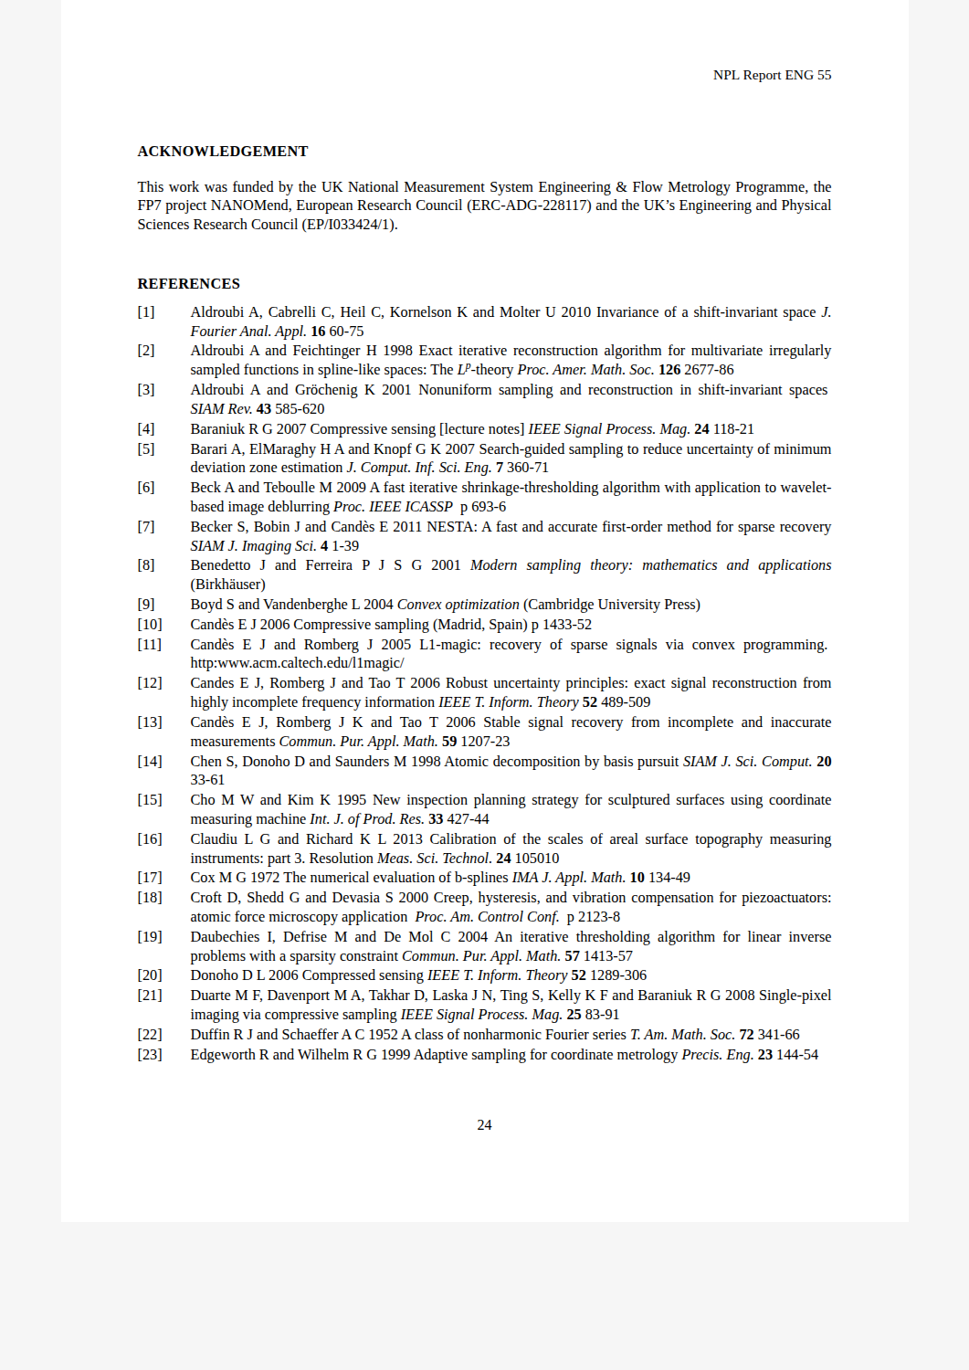NPL Report ENG 55
ACKNOWLEDGEMENT
This work was funded by the UK National Measurement System Engineering & Flow Metrology Programme, the FP7 project NANOMend, European Research Council (ERC-ADG-228117) and the UK’s Engineering and Physical Sciences Research Council (EP/I033424/1).
REFERENCES
[1] Aldroubi A, Cabrelli C, Heil C, Kornelson K and Molter U 2010 Invariance of a shift-invariant space J. Fourier Anal. Appl. 16 60-75
[2] Aldroubi A and Feichtinger H 1998 Exact iterative reconstruction algorithm for multivariate irregularly sampled functions in spline-like spaces: The Lp-theory Proc. Amer. Math. Soc. 126 2677-86
[3] Aldroubi A and Gröchenig K 2001 Nonuniform sampling and reconstruction in shift-invariant spaces SIAM Rev. 43 585-620
[4] Baraniuk R G 2007 Compressive sensing [lecture notes] IEEE Signal Process. Mag. 24 118-21
[5] Barari A, ElMaraghy H A and Knopf G K 2007 Search-guided sampling to reduce uncertainty of minimum deviation zone estimation J. Comput. Inf. Sci. Eng. 7 360-71
[6] Beck A and Teboulle M 2009 A fast iterative shrinkage-thresholding algorithm with application to wavelet-based image deblurring Proc. IEEE ICASSP p 693-6
[7] Becker S, Bobin J and Candès E 2011 NESTA: A fast and accurate first-order method for sparse recovery SIAM J. Imaging Sci. 4 1-39
[8] Benedetto J and Ferreira P J S G 2001 Modern sampling theory: mathematics and applications (Birkhäuser)
[9] Boyd S and Vandenberghe L 2004 Convex optimization (Cambridge University Press)
[10] Candès E J 2006 Compressive sampling (Madrid, Spain) p 1433-52
[11] Candès E J and Romberg J 2005 L1-magic: recovery of sparse signals via convex programming. http:www.acm.caltech.edu/l1magic/
[12] Candes E J, Romberg J and Tao T 2006 Robust uncertainty principles: exact signal reconstruction from highly incomplete frequency information IEEE T. Inform. Theory 52 489-509
[13] Candès E J, Romberg J K and Tao T 2006 Stable signal recovery from incomplete and inaccurate measurements Commun. Pur. Appl. Math. 59 1207-23
[14] Chen S, Donoho D and Saunders M 1998 Atomic decomposition by basis pursuit SIAM J. Sci. Comput. 20 33-61
[15] Cho M W and Kim K 1995 New inspection planning strategy for sculptured surfaces using coordinate measuring machine Int. J. of Prod. Res. 33 427-44
[16] Claudiu L G and Richard K L 2013 Calibration of the scales of areal surface topography measuring instruments: part 3. Resolution Meas. Sci. Technol. 24 105010
[17] Cox M G 1972 The numerical evaluation of b-splines IMA J. Appl. Math. 10 134-49
[18] Croft D, Shedd G and Devasia S 2000 Creep, hysteresis, and vibration compensation for piezoactuators: atomic force microscopy application Proc. Am. Control Conf. p 2123-8
[19] Daubechies I, Defrise M and De Mol C 2004 An iterative thresholding algorithm for linear inverse problems with a sparsity constraint Commun. Pur. Appl. Math. 57 1413-57
[20] Donoho D L 2006 Compressed sensing IEEE T. Inform. Theory 52 1289-306
[21] Duarte M F, Davenport M A, Takhar D, Laska J N, Ting S, Kelly K F and Baraniuk R G 2008 Single-pixel imaging via compressive sampling IEEE Signal Process. Mag. 25 83-91
[22] Duffin R J and Schaeffer A C 1952 A class of nonharmonic Fourier series T. Am. Math. Soc. 72 341-66
[23] Edgeworth R and Wilhelm R G 1999 Adaptive sampling for coordinate metrology Precis. Eng. 23 144-54
24